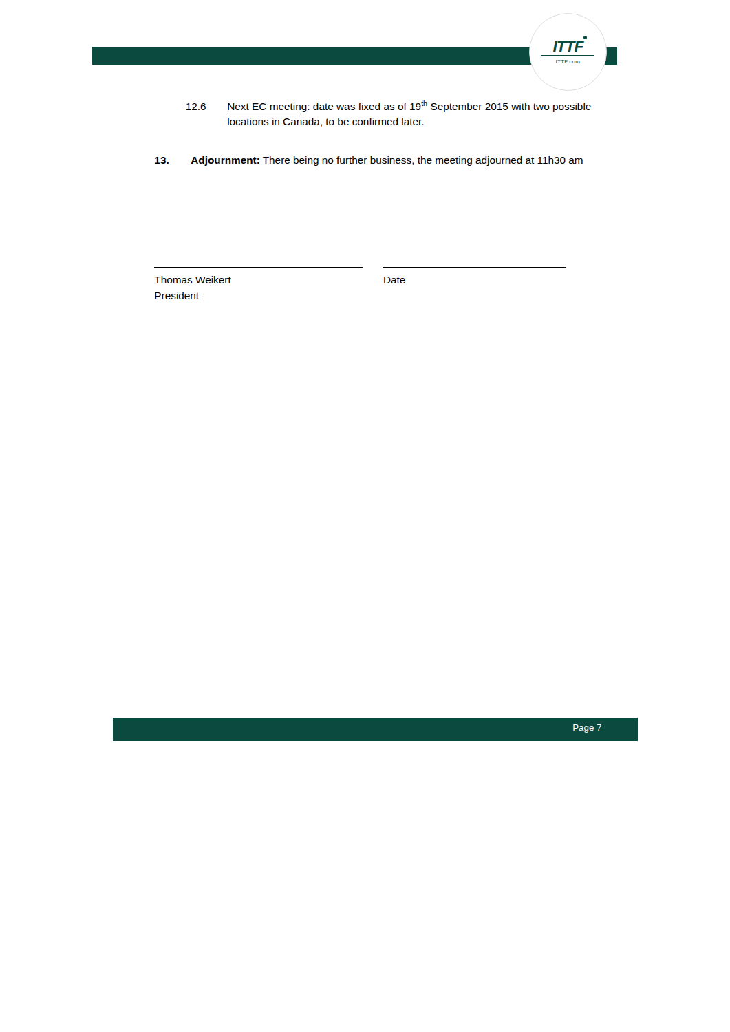ITTF
ITTF.com
12.6
Next EC meeting: date was fixed as of 19th September 2015 with two possible locations in Canada, to be confirmed later.
13.
Adjournment: There being no further business, the meeting adjourned at 11h30 am
Thomas Weikert
President
Date
Page 7